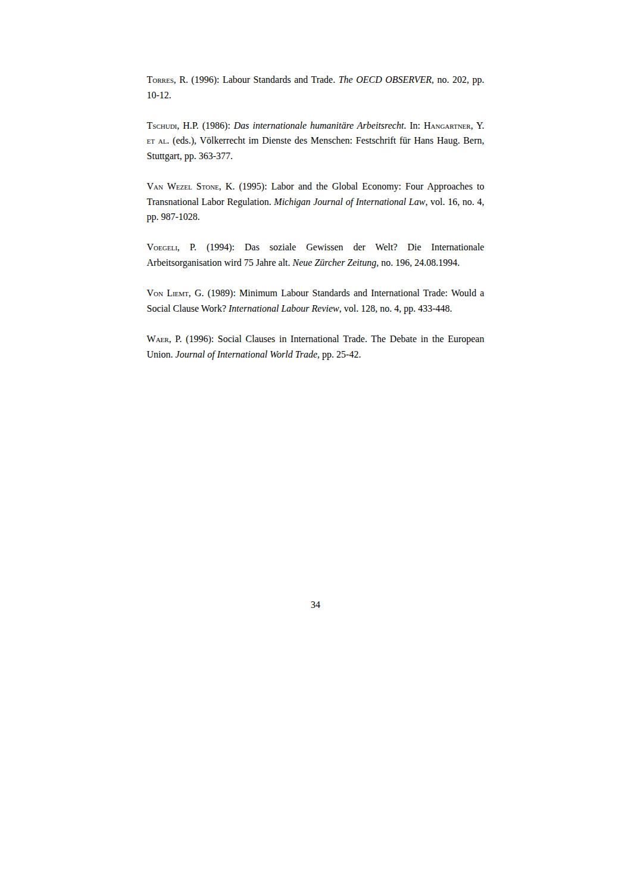Torres, R. (1996): Labour Standards and Trade. The OECD OBSERVER, no. 202, pp. 10-12.
Tschudi, H.P. (1986): Das internationale humanitäre Arbeitsrecht. In: Hangartner, Y. et al. (eds.), Völkerrecht im Dienste des Menschen: Festschrift für Hans Haug. Bern, Stuttgart, pp. 363-377.
Van Wezel Stone, K. (1995): Labor and the Global Economy: Four Approaches to Transnational Labor Regulation. Michigan Journal of International Law, vol. 16, no. 4, pp. 987-1028.
Voegeli, P. (1994): Das soziale Gewissen der Welt? Die Internationale Arbeitsorganisation wird 75 Jahre alt. Neue Zürcher Zeitung, no. 196, 24.08.1994.
Von Liemt, G. (1989): Minimum Labour Standards and International Trade: Would a Social Clause Work? International Labour Review, vol. 128, no. 4, pp. 433-448.
Waer, P. (1996): Social Clauses in International Trade. The Debate in the European Union. Journal of International World Trade, pp. 25-42.
34